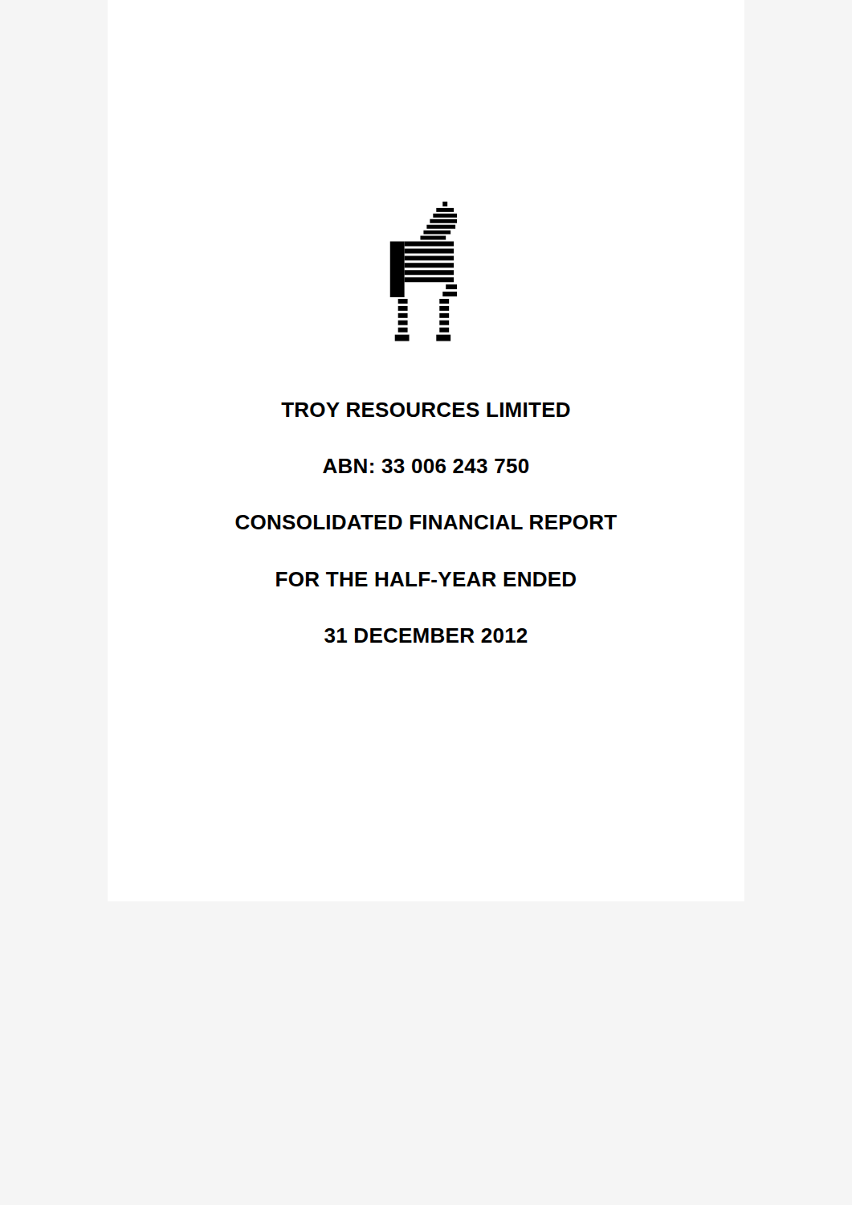TROY RESOURCES LIMITED
ABN: 33 006 243 750
CONSOLIDATED FINANCIAL REPORT
FOR THE HALF-YEAR ENDED
31 DECEMBER 2012